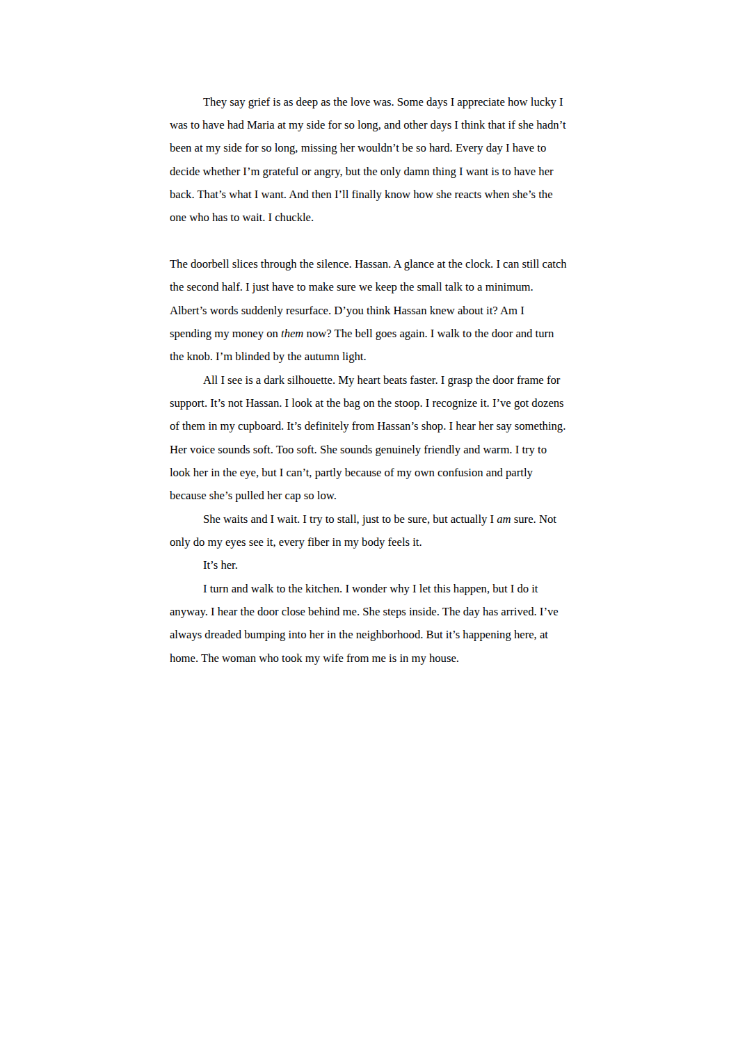They say grief is as deep as the love was. Some days I appreciate how lucky I was to have had Maria at my side for so long, and other days I think that if she hadn’t been at my side for so long, missing her wouldn’t be so hard. Every day I have to decide whether I’m grateful or angry, but the only damn thing I want is to have her back. That’s what I want. And then I’ll finally know how she reacts when she’s the one who has to wait. I chuckle.
The doorbell slices through the silence. Hassan. A glance at the clock. I can still catch the second half. I just have to make sure we keep the small talk to a minimum. Albert’s words suddenly resurface. D’you think Hassan knew about it? Am I spending my money on them now? The bell goes again. I walk to the door and turn the knob. I’m blinded by the autumn light.
All I see is a dark silhouette. My heart beats faster. I grasp the door frame for support. It’s not Hassan. I look at the bag on the stoop. I recognize it. I’ve got dozens of them in my cupboard. It’s definitely from Hassan’s shop. I hear her say something. Her voice sounds soft. Too soft. She sounds genuinely friendly and warm. I try to look her in the eye, but I can’t, partly because of my own confusion and partly because she’s pulled her cap so low.
She waits and I wait. I try to stall, just to be sure, but actually I am sure. Not only do my eyes see it, every fiber in my body feels it.
It’s her.
I turn and walk to the kitchen. I wonder why I let this happen, but I do it anyway. I hear the door close behind me. She steps inside. The day has arrived. I’ve always dreaded bumping into her in the neighborhood. But it’s happening here, at home. The woman who took my wife from me is in my house.